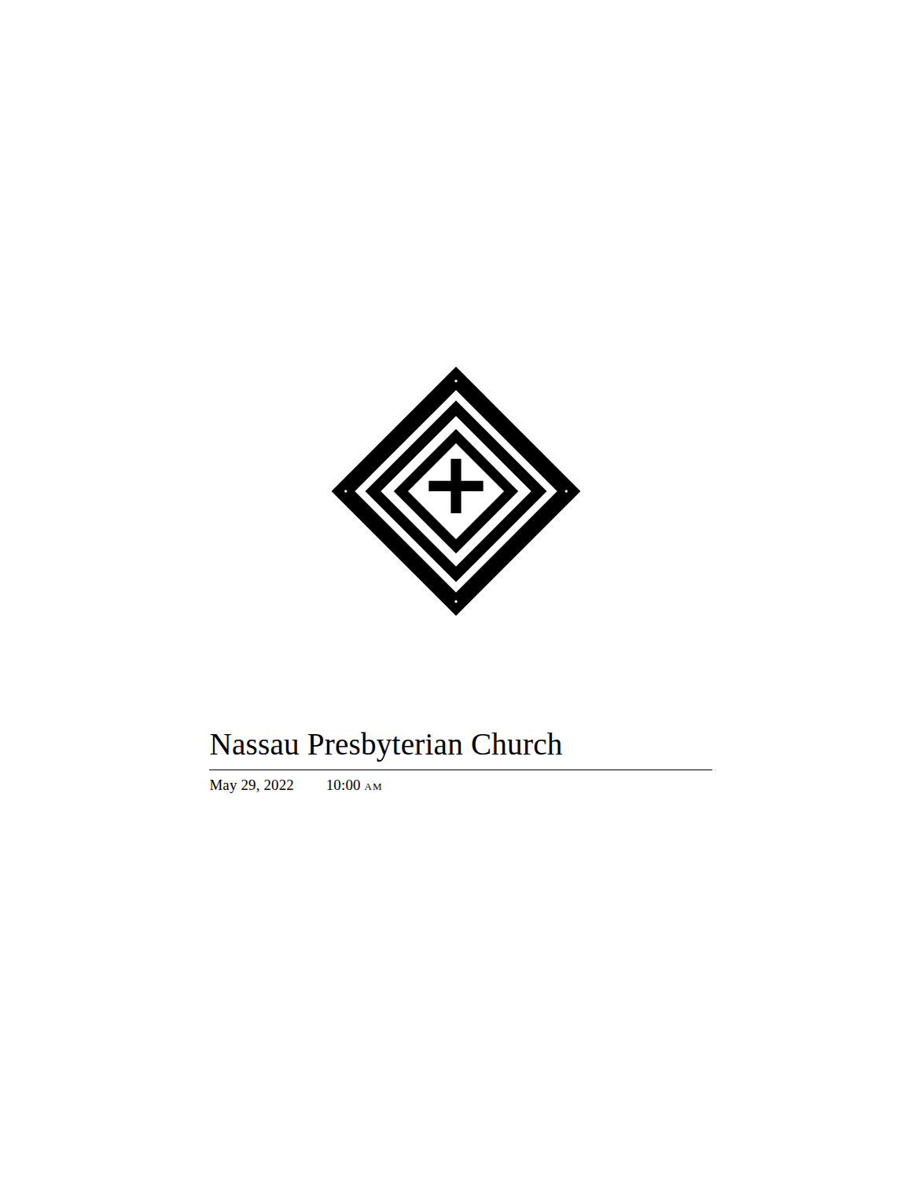Nassau Presbyterian Church
May 29, 2022 10:00 am